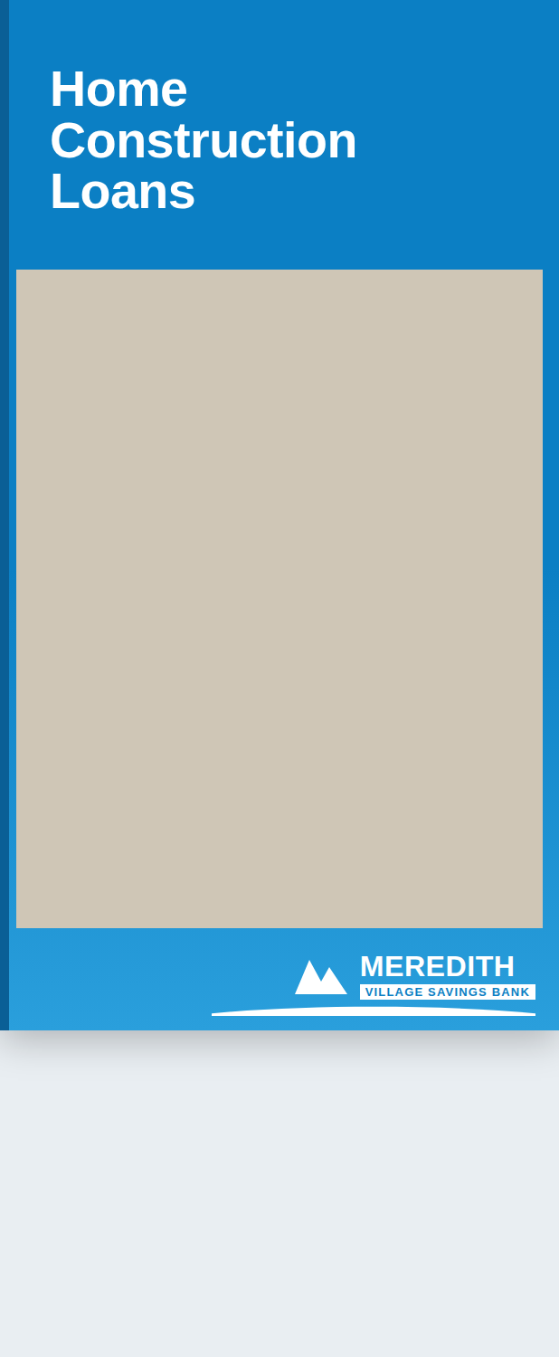Home Construction Loans
Builders gathered around blueprints inside a home under construction.
MEREDITH Village Savings Bank